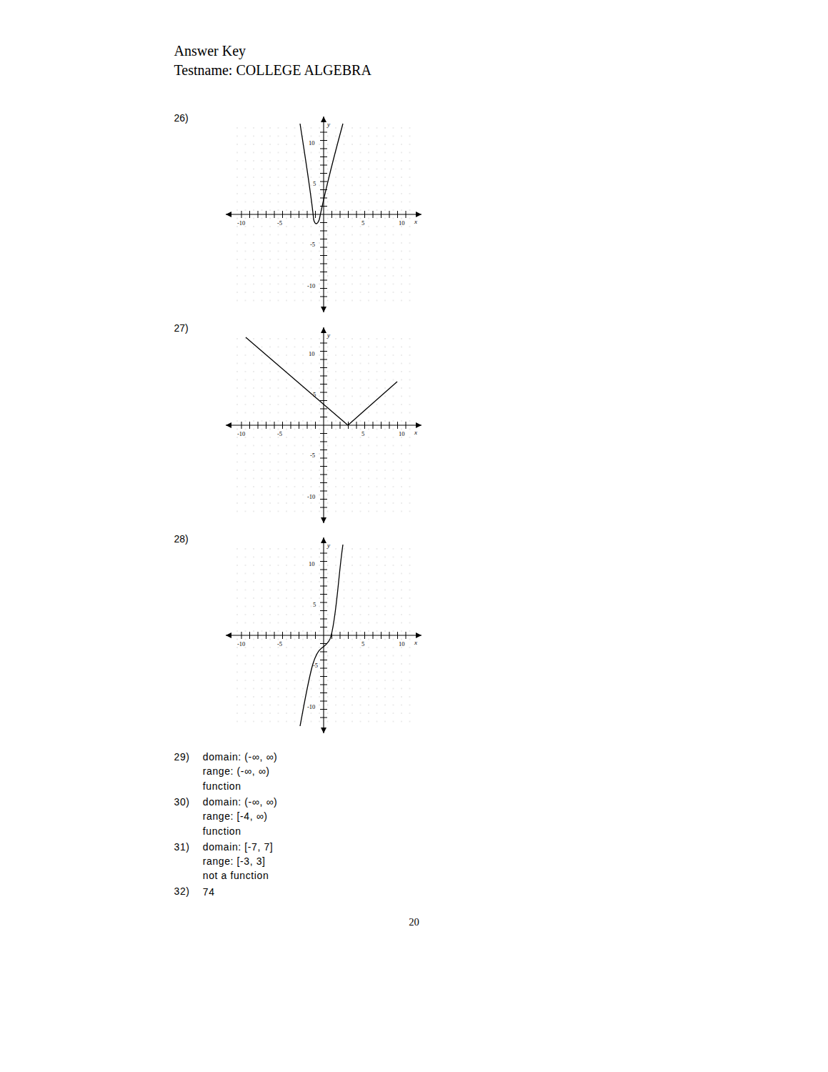Answer Key
Testname: COLLEGE ALGEBRA
26)
-10 -5 5 10 10 5 -5 -10 x y
27)
-10 -5 5 10 10 5 -5 -10 x y
28)
-10 -5 5 10 10 5 -5 -10 x y
29)
domain: (-∞, ∞)
range: (-∞, ∞)
function
30)
domain: (-∞, ∞)
range: [-4, ∞)
function
31)
domain: [-7, 7]
range: [-3, 3]
not a function
32)
74
20